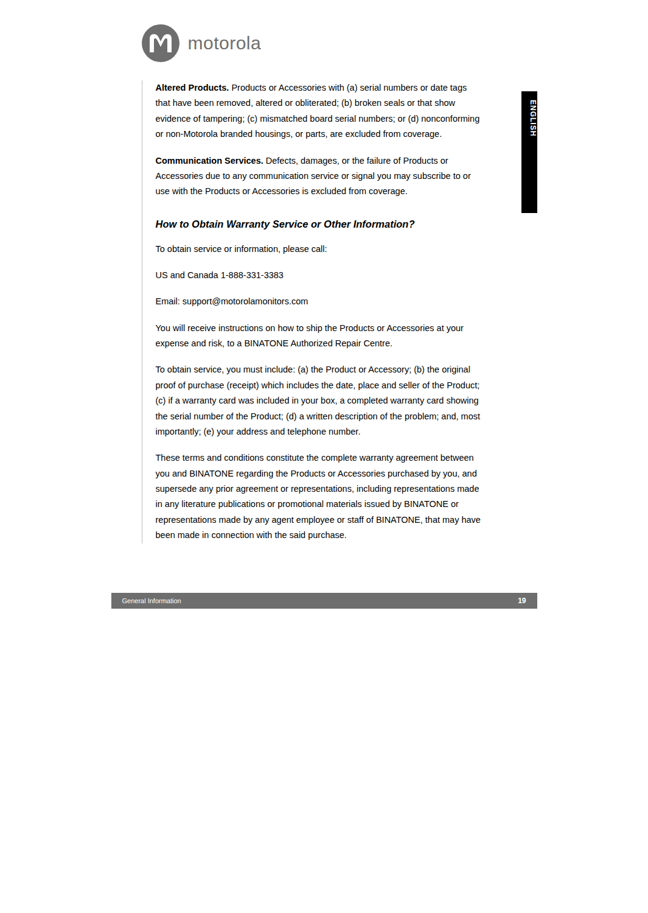motorola
ENGLISH
Altered Products. Products or Accessories with (a) serial numbers or date tags that have been removed, altered or obliterated; (b) broken seals or that show evidence of tampering; (c) mismatched board serial numbers; or (d) nonconforming or non-Motorola branded housings, or parts, are excluded from coverage.
Communication Services. Defects, damages, or the failure of Products or Accessories due to any communication service or signal you may subscribe to or use with the Products or Accessories is excluded from coverage.
How to Obtain Warranty Service or Other Information?
To obtain service or information, please call:
US and Canada 1-888-331-3383
Email: support@motorolamonitors.com
You will receive instructions on how to ship the Products or Accessories at your expense and risk, to a BINATONE Authorized Repair Centre.
To obtain service, you must include: (a) the Product or Accessory; (b) the original proof of purchase (receipt) which includes the date, place and seller of the Product; (c) if a warranty card was included in your box, a completed warranty card showing the serial number of the Product; (d) a written description of the problem; and, most importantly; (e) your address and telephone number.
These terms and conditions constitute the complete warranty agreement between you and BINATONE regarding the Products or Accessories purchased by you, and supersede any prior agreement or representations, including representations made in any literature publications or promotional materials issued by BINATONE or representations made by any agent employee or staff of BINATONE, that may have been made in connection with the said purchase.
General Information 19